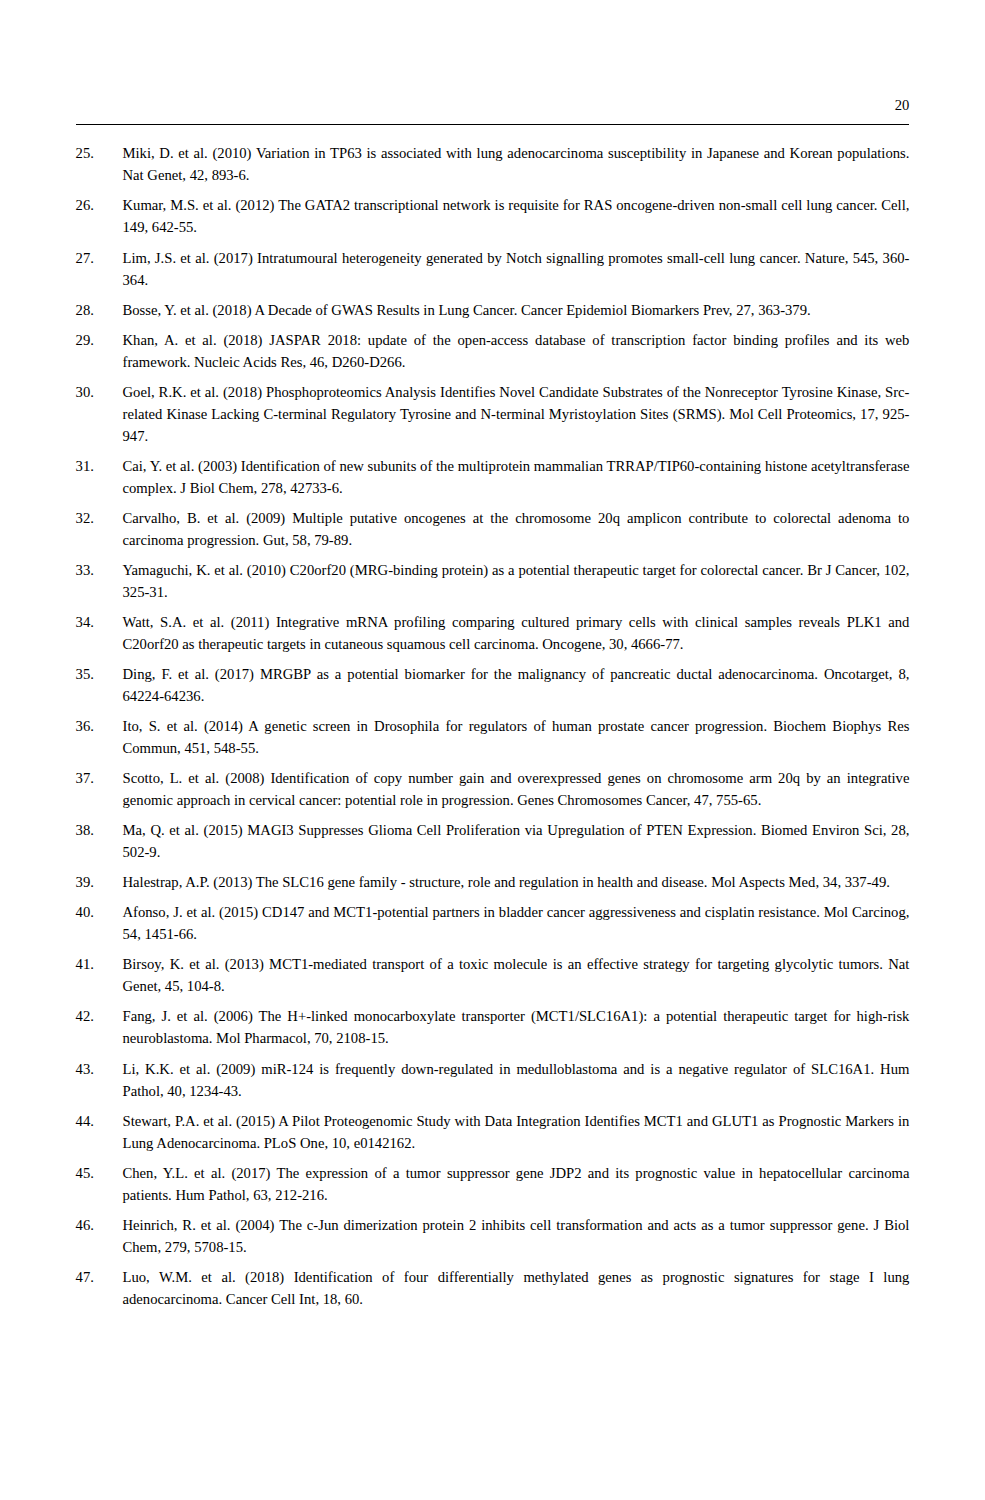20
25. Miki, D. et al. (2010) Variation in TP63 is associated with lung adenocarcinoma susceptibility in Japanese and Korean populations. Nat Genet, 42, 893-6.
26. Kumar, M.S. et al. (2012) The GATA2 transcriptional network is requisite for RAS oncogene-driven non-small cell lung cancer. Cell, 149, 642-55.
27. Lim, J.S. et al. (2017) Intratumoural heterogeneity generated by Notch signalling promotes small-cell lung cancer. Nature, 545, 360-364.
28. Bosse, Y. et al. (2018) A Decade of GWAS Results in Lung Cancer. Cancer Epidemiol Biomarkers Prev, 27, 363-379.
29. Khan, A. et al. (2018) JASPAR 2018: update of the open-access database of transcription factor binding profiles and its web framework. Nucleic Acids Res, 46, D260-D266.
30. Goel, R.K. et al. (2018) Phosphoproteomics Analysis Identifies Novel Candidate Substrates of the Nonreceptor Tyrosine Kinase, Src-related Kinase Lacking C-terminal Regulatory Tyrosine and N-terminal Myristoylation Sites (SRMS). Mol Cell Proteomics, 17, 925-947.
31. Cai, Y. et al. (2003) Identification of new subunits of the multiprotein mammalian TRRAP/TIP60-containing histone acetyltransferase complex. J Biol Chem, 278, 42733-6.
32. Carvalho, B. et al. (2009) Multiple putative oncogenes at the chromosome 20q amplicon contribute to colorectal adenoma to carcinoma progression. Gut, 58, 79-89.
33. Yamaguchi, K. et al. (2010) C20orf20 (MRG-binding protein) as a potential therapeutic target for colorectal cancer. Br J Cancer, 102, 325-31.
34. Watt, S.A. et al. (2011) Integrative mRNA profiling comparing cultured primary cells with clinical samples reveals PLK1 and C20orf20 as therapeutic targets in cutaneous squamous cell carcinoma. Oncogene, 30, 4666-77.
35. Ding, F. et al. (2017) MRGBP as a potential biomarker for the malignancy of pancreatic ductal adenocarcinoma. Oncotarget, 8, 64224-64236.
36. Ito, S. et al. (2014) A genetic screen in Drosophila for regulators of human prostate cancer progression. Biochem Biophys Res Commun, 451, 548-55.
37. Scotto, L. et al. (2008) Identification of copy number gain and overexpressed genes on chromosome arm 20q by an integrative genomic approach in cervical cancer: potential role in progression. Genes Chromosomes Cancer, 47, 755-65.
38. Ma, Q. et al. (2015) MAGI3 Suppresses Glioma Cell Proliferation via Upregulation of PTEN Expression. Biomed Environ Sci, 28, 502-9.
39. Halestrap, A.P. (2013) The SLC16 gene family - structure, role and regulation in health and disease. Mol Aspects Med, 34, 337-49.
40. Afonso, J. et al. (2015) CD147 and MCT1-potential partners in bladder cancer aggressiveness and cisplatin resistance. Mol Carcinog, 54, 1451-66.
41. Birsoy, K. et al. (2013) MCT1-mediated transport of a toxic molecule is an effective strategy for targeting glycolytic tumors. Nat Genet, 45, 104-8.
42. Fang, J. et al. (2006) The H+-linked monocarboxylate transporter (MCT1/SLC16A1): a potential therapeutic target for high-risk neuroblastoma. Mol Pharmacol, 70, 2108-15.
43. Li, K.K. et al. (2009) miR-124 is frequently down-regulated in medulloblastoma and is a negative regulator of SLC16A1. Hum Pathol, 40, 1234-43.
44. Stewart, P.A. et al. (2015) A Pilot Proteogenomic Study with Data Integration Identifies MCT1 and GLUT1 as Prognostic Markers in Lung Adenocarcinoma. PLoS One, 10, e0142162.
45. Chen, Y.L. et al. (2017) The expression of a tumor suppressor gene JDP2 and its prognostic value in hepatocellular carcinoma patients. Hum Pathol, 63, 212-216.
46. Heinrich, R. et al. (2004) The c-Jun dimerization protein 2 inhibits cell transformation and acts as a tumor suppressor gene. J Biol Chem, 279, 5708-15.
47. Luo, W.M. et al. (2018) Identification of four differentially methylated genes as prognostic signatures for stage I lung adenocarcinoma. Cancer Cell Int, 18, 60.